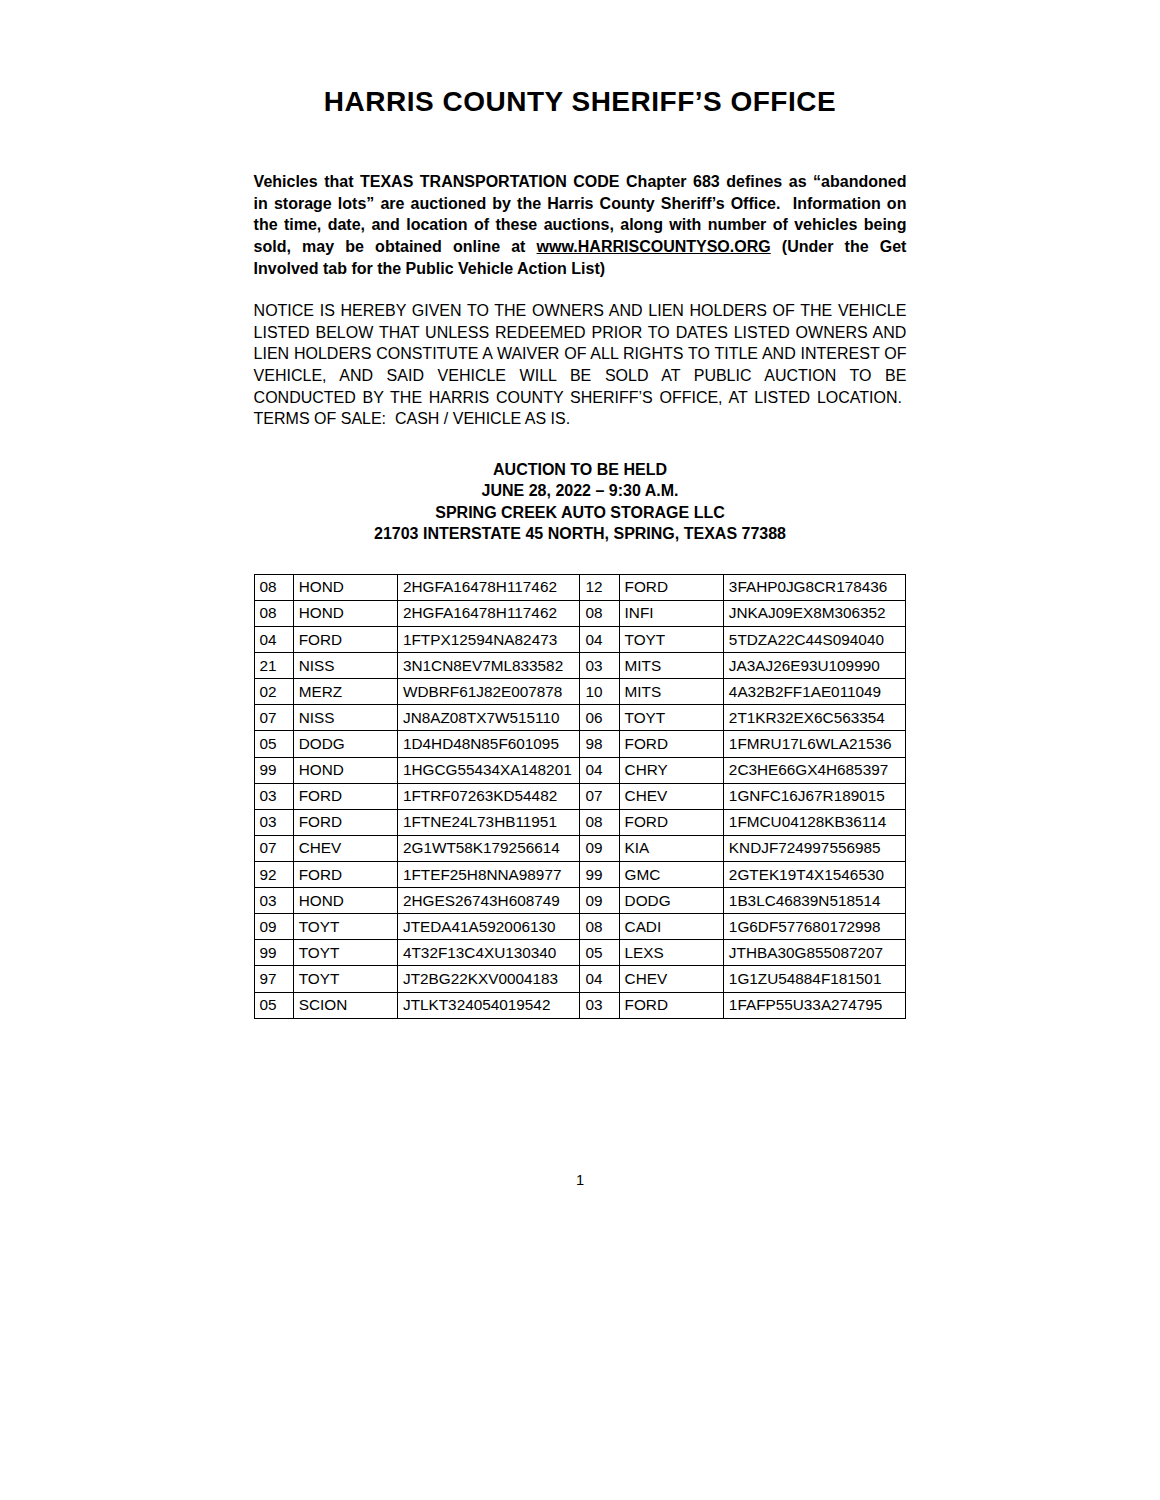HARRIS COUNTY SHERIFF’S OFFICE
Vehicles that TEXAS TRANSPORTATION CODE Chapter 683 defines as “abandoned in storage lots” are auctioned by the Harris County Sheriff’s Office. Information on the time, date, and location of these auctions, along with number of vehicles being sold, may be obtained online at www.HARRISCOUNTYSO.ORG (Under the Get Involved tab for the Public Vehicle Action List)
NOTICE IS HEREBY GIVEN TO THE OWNERS AND LIEN HOLDERS OF THE VEHICLE LISTED BELOW THAT UNLESS REDEEMED PRIOR TO DATES LISTED OWNERS AND LIEN HOLDERS CONSTITUTE A WAIVER OF ALL RIGHTS TO TITLE AND INTEREST OF VEHICLE, AND SAID VEHICLE WILL BE SOLD AT PUBLIC AUCTION TO BE CONDUCTED BY THE HARRIS COUNTY SHERIFF’S OFFICE, AT LISTED LOCATION. TERMS OF SALE: CASH / VEHICLE AS IS.
AUCTION TO BE HELD
JUNE 28, 2022 – 9:30 A.M.
SPRING CREEK AUTO STORAGE LLC
21703 INTERSTATE 45 NORTH, SPRING, TEXAS 77388
| 08 | HOND | 2HGFA16478H117462 | 12 | FORD | 3FAHP0JG8CR178436 |
| 08 | HOND | 2HGFA16478H117462 | 08 | INFI | JNKAJ09EX8M306352 |
| 04 | FORD | 1FTPX12594NA82473 | 04 | TOYT | 5TDZA22C44S094040 |
| 21 | NISS | 3N1CN8EV7ML833582 | 03 | MITS | JA3AJ26E93U109990 |
| 02 | MERZ | WDBRF61J82E007878 | 10 | MITS | 4A32B2FF1AE011049 |
| 07 | NISS | JN8AZ08TX7W515110 | 06 | TOYT | 2T1KR32EX6C563354 |
| 05 | DODG | 1D4HD48N85F601095 | 98 | FORD | 1FMRU17L6WLA21536 |
| 99 | HOND | 1HGCG55434XA148201 | 04 | CHRY | 2C3HE66GX4H685397 |
| 03 | FORD | 1FTRF07263KD54482 | 07 | CHEV | 1GNFC16J67R189015 |
| 03 | FORD | 1FTNE24L73HB11951 | 08 | FORD | 1FMCU04128KB36114 |
| 07 | CHEV | 2G1WT58K179256614 | 09 | KIA | KNDJF724997556985 |
| 92 | FORD | 1FTEF25H8NNA98977 | 99 | GMC | 2GTEK19T4X1546530 |
| 03 | HOND | 2HGES26743H608749 | 09 | DODG | 1B3LC46839N518514 |
| 09 | TOYT | JTEDA41A592006130 | 08 | CADI | 1G6DF577680172998 |
| 99 | TOYT | 4T32F13C4XU130340 | 05 | LEXS | JTHBA30G855087207 |
| 97 | TOYT | JT2BG22KXV0004183 | 04 | CHEV | 1G1ZU54884F181501 |
| 05 | SCION | JTLKT324054019542 | 03 | FORD | 1FAFP55U33A274795 |
1